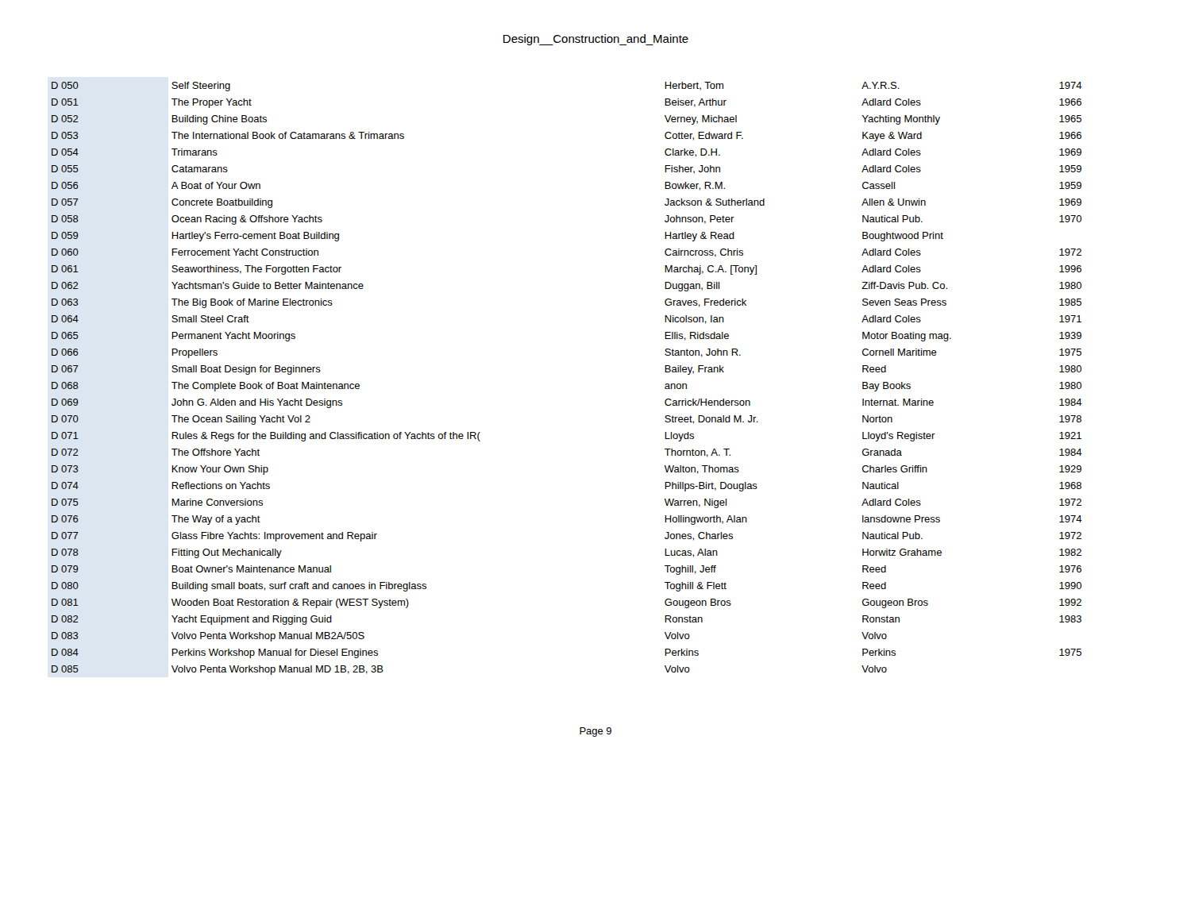Design__Construction_and_Mainte
| D 050 | Self Steering | Herbert, Tom | A.Y.R.S. | 1974 |
| D 051 | The Proper Yacht | Beiser, Arthur | Adlard Coles | 1966 |
| D 052 | Building Chine Boats | Verney, Michael | Yachting Monthly | 1965 |
| D 053 | The International Book of Catamarans & Trimarans | Cotter, Edward F. | Kaye & Ward | 1966 |
| D 054 | Trimarans | Clarke, D.H. | Adlard Coles | 1969 |
| D 055 | Catamarans | Fisher, John | Adlard Coles | 1959 |
| D 056 | A Boat of Your Own | Bowker, R.M. | Cassell | 1959 |
| D 057 | Concrete Boatbuilding | Jackson & Sutherland | Allen & Unwin | 1969 |
| D 058 | Ocean Racing & Offshore Yachts | Johnson, Peter | Nautical Pub. | 1970 |
| D 059 | Hartley's Ferro-cement Boat Building | Hartley & Read | Boughtwood Print | |
| D 060 | Ferrocement Yacht Construction | Cairncross, Chris | Adlard Coles | 1972 |
| D 061 | Seaworthiness, The Forgotten Factor | Marchaj, C.A. [Tony] | Adlard Coles | 1996 |
| D 062 | Yachtsman's Guide to Better Maintenance | Duggan, Bill | Ziff-Davis Pub. Co. | 1980 |
| D 063 | The Big Book of Marine Electronics | Graves, Frederick | Seven Seas Press | 1985 |
| D 064 | Small Steel Craft | Nicolson, Ian | Adlard Coles | 1971 |
| D 065 | Permanent Yacht Moorings | Ellis, Ridsdale | Motor Boating mag. | 1939 |
| D 066 | Propellers | Stanton, John R. | Cornell Maritime | 1975 |
| D 067 | Small Boat Design for Beginners | Bailey, Frank | Reed | 1980 |
| D 068 | The Complete Book of Boat Maintenance | anon | Bay Books | 1980 |
| D 069 | John G. Alden and His Yacht Designs | Carrick/Henderson | Internat. Marine | 1984 |
| D 070 | The Ocean Sailing Yacht Vol 2 | Street, Donald M. Jr. | Norton | 1978 |
| D 071 | Rules & Regs for the Building and Classification of Yachts of the IR( | Lloyds | Lloyd's Register | 1921 |
| D 072 | The Offshore Yacht | Thornton, A. T. | Granada | 1984 |
| D 073 | Know Your Own Ship | Walton, Thomas | Charles Griffin | 1929 |
| D 074 | Reflections on Yachts | Phillps-Birt, Douglas | Nautical | 1968 |
| D 075 | Marine Conversions | Warren, Nigel | Adlard Coles | 1972 |
| D 076 | The Way of a yacht | Hollingworth, Alan | lansdowne Press | 1974 |
| D 077 | Glass Fibre Yachts: Improvement and Repair | Jones, Charles | Nautical Pub. | 1972 |
| D 078 | Fitting Out Mechanically | Lucas, Alan | Horwitz Grahame | 1982 |
| D 079 | Boat Owner's Maintenance Manual | Toghill, Jeff | Reed | 1976 |
| D 080 | Building small boats, surf craft and canoes in Fibreglass | Toghill & Flett | Reed | 1990 |
| D 081 | Wooden Boat Restoration & Repair (WEST System) | Gougeon Bros | Gougeon Bros | 1992 |
| D 082 | Yacht Equipment and Rigging Guid | Ronstan | Ronstan | 1983 |
| D 083 | Volvo Penta Workshop Manual MB2A/50S | Volvo | Volvo | |
| D 084 | Perkins Workshop Manual for Diesel Engines | Perkins | Perkins | 1975 |
| D 085 | Volvo Penta Workshop Manual MD 1B, 2B, 3B | Volvo | Volvo | |
Page 9